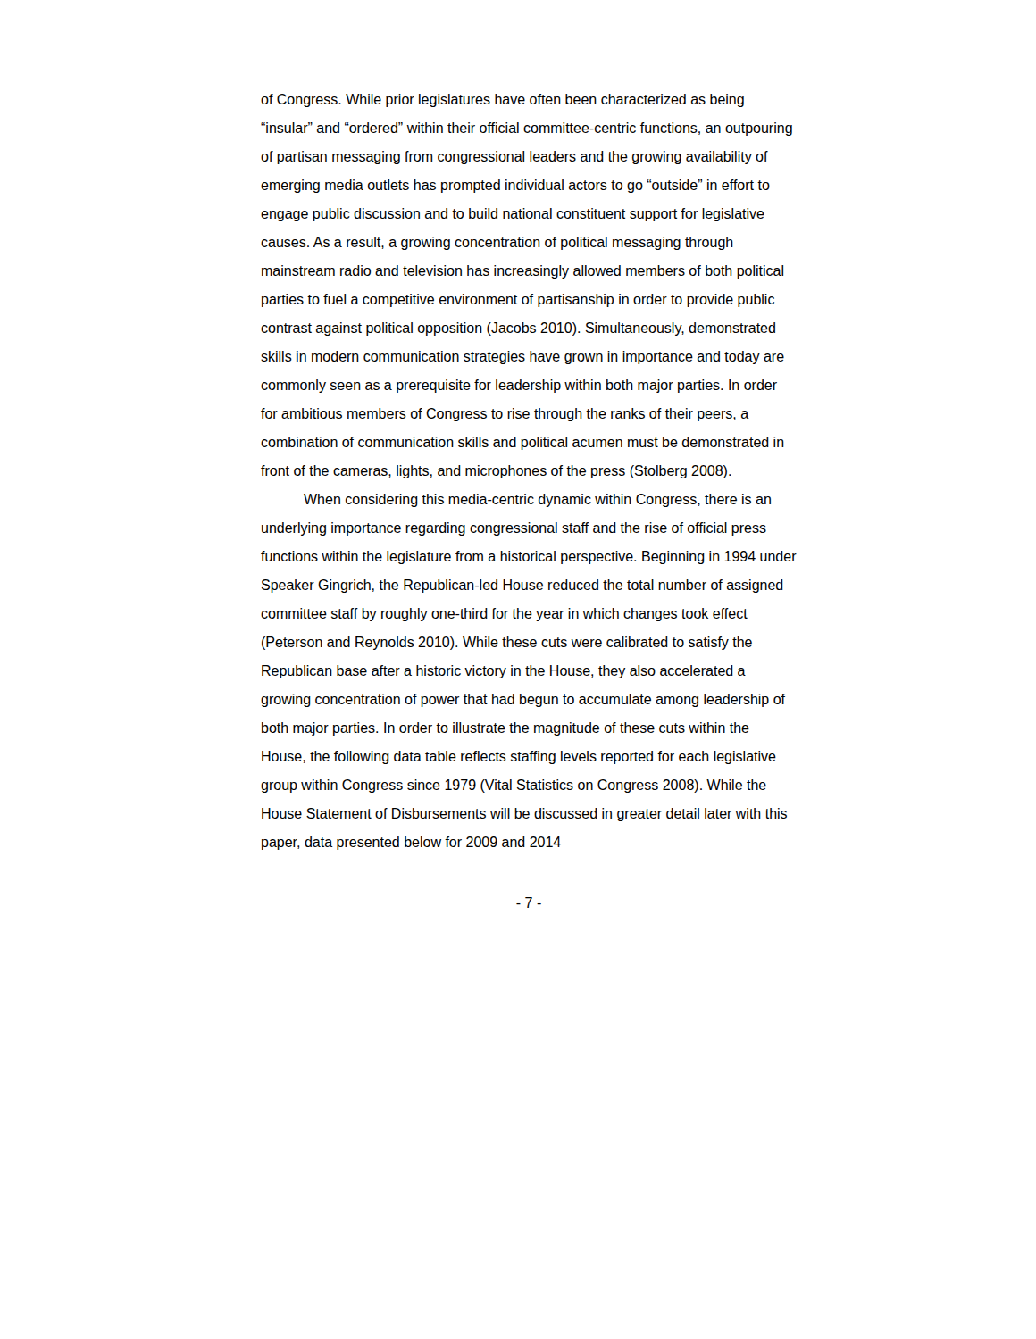of Congress. While prior legislatures have often been characterized as being “insular” and “ordered” within their official committee-centric functions, an outpouring of partisan messaging from congressional leaders and the growing availability of emerging media outlets has prompted individual actors to go “outside” in effort to engage public discussion and to build national constituent support for legislative causes. As a result, a growing concentration of political messaging through mainstream radio and television has increasingly allowed members of both political parties to fuel a competitive environment of partisanship in order to provide public contrast against political opposition (Jacobs 2010). Simultaneously, demonstrated skills in modern communication strategies have grown in importance and today are commonly seen as a prerequisite for leadership within both major parties. In order for ambitious members of Congress to rise through the ranks of their peers, a combination of communication skills and political acumen must be demonstrated in front of the cameras, lights, and microphones of the press (Stolberg 2008).
When considering this media-centric dynamic within Congress, there is an underlying importance regarding congressional staff and the rise of official press functions within the legislature from a historical perspective. Beginning in 1994 under Speaker Gingrich, the Republican-led House reduced the total number of assigned committee staff by roughly one-third for the year in which changes took effect (Peterson and Reynolds 2010). While these cuts were calibrated to satisfy the Republican base after a historic victory in the House, they also accelerated a growing concentration of power that had begun to accumulate among leadership of both major parties. In order to illustrate the magnitude of these cuts within the House, the following data table reflects staffing levels reported for each legislative group within Congress since 1979 (Vital Statistics on Congress 2008). While the House Statement of Disbursements will be discussed in greater detail later with this paper, data presented below for 2009 and 2014
- 7 -